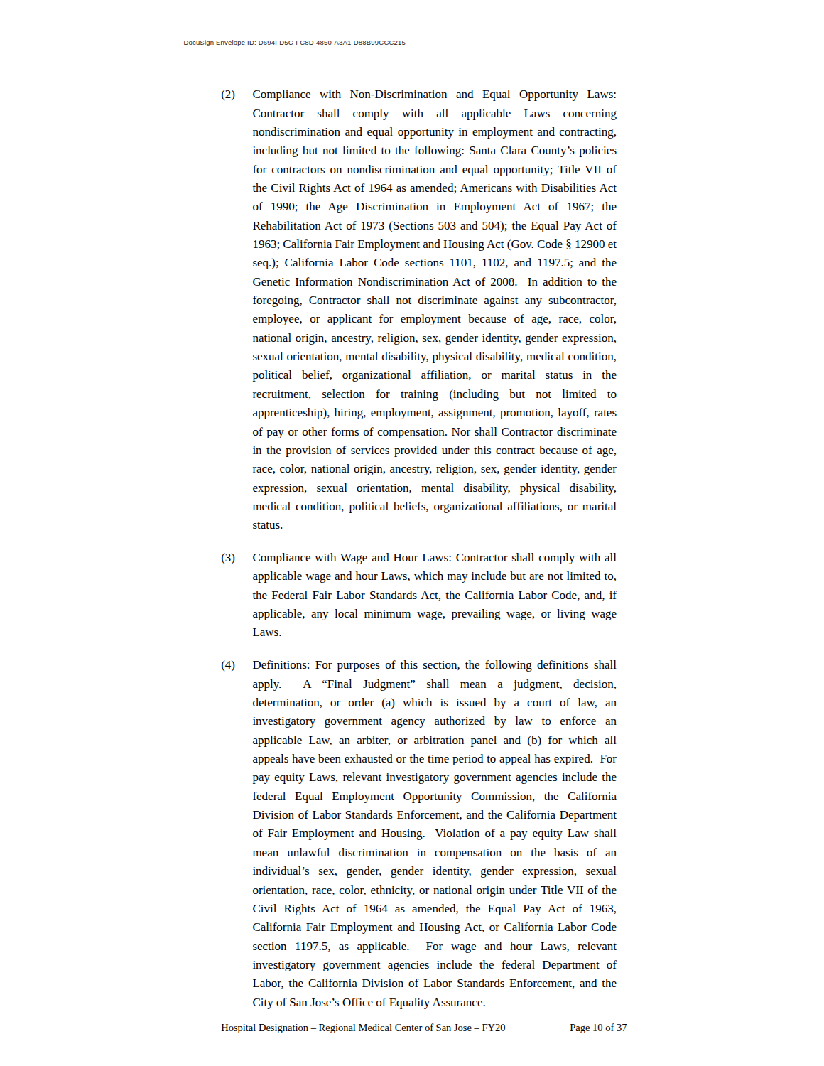DocuSign Envelope ID: D694FD5C-FC8D-4850-A3A1-D88B99CCC215
(2) Compliance with Non-Discrimination and Equal Opportunity Laws: Contractor shall comply with all applicable Laws concerning nondiscrimination and equal opportunity in employment and contracting, including but not limited to the following: Santa Clara County’s policies for contractors on nondiscrimination and equal opportunity; Title VII of the Civil Rights Act of 1964 as amended; Americans with Disabilities Act of 1990; the Age Discrimination in Employment Act of 1967; the Rehabilitation Act of 1973 (Sections 503 and 504); the Equal Pay Act of 1963; California Fair Employment and Housing Act (Gov. Code § 12900 et seq.); California Labor Code sections 1101, 1102, and 1197.5; and the Genetic Information Nondiscrimination Act of 2008. In addition to the foregoing, Contractor shall not discriminate against any subcontractor, employee, or applicant for employment because of age, race, color, national origin, ancestry, religion, sex, gender identity, gender expression, sexual orientation, mental disability, physical disability, medical condition, political belief, organizational affiliation, or marital status in the recruitment, selection for training (including but not limited to apprenticeship), hiring, employment, assignment, promotion, layoff, rates of pay or other forms of compensation. Nor shall Contractor discriminate in the provision of services provided under this contract because of age, race, color, national origin, ancestry, religion, sex, gender identity, gender expression, sexual orientation, mental disability, physical disability, medical condition, political beliefs, organizational affiliations, or marital status.
(3) Compliance with Wage and Hour Laws: Contractor shall comply with all applicable wage and hour Laws, which may include but are not limited to, the Federal Fair Labor Standards Act, the California Labor Code, and, if applicable, any local minimum wage, prevailing wage, or living wage Laws.
(4) Definitions: For purposes of this section, the following definitions shall apply. A “Final Judgment” shall mean a judgment, decision, determination, or order (a) which is issued by a court of law, an investigatory government agency authorized by law to enforce an applicable Law, an arbiter, or arbitration panel and (b) for which all appeals have been exhausted or the time period to appeal has expired. For pay equity Laws, relevant investigatory government agencies include the federal Equal Employment Opportunity Commission, the California Division of Labor Standards Enforcement, and the California Department of Fair Employment and Housing. Violation of a pay equity Law shall mean unlawful discrimination in compensation on the basis of an individual’s sex, gender, gender identity, gender expression, sexual orientation, race, color, ethnicity, or national origin under Title VII of the Civil Rights Act of 1964 as amended, the Equal Pay Act of 1963, California Fair Employment and Housing Act, or California Labor Code section 1197.5, as applicable. For wage and hour Laws, relevant investigatory government agencies include the federal Department of Labor, the California Division of Labor Standards Enforcement, and the City of San Jose’s Office of Equality Assurance.
Hospital Designation – Regional Medical Center of San Jose – FY20 Page 10 of 37